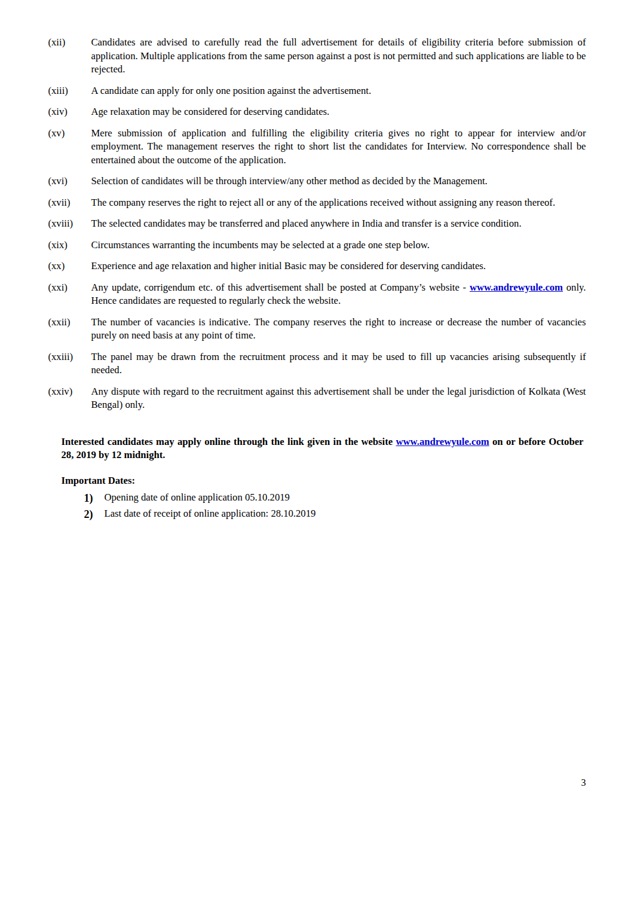| (xii) | Candidates are advised to carefully read the full advertisement for details of eligibility criteria before submission of application. Multiple applications from the same person against a post is not permitted and such applications are liable to be rejected. |
| (xiii) | A candidate can apply for only one position against the advertisement. |
| (xiv) | Age relaxation may be considered for deserving candidates. |
| (xv) | Mere submission of application and fulfilling the eligibility criteria gives no right to appear for interview and/or employment. The management reserves the right to short list the candidates for Interview. No correspondence shall be entertained about the outcome of the application. |
| (xvi) | Selection of candidates will be through interview/any other method as decided by the Management. |
| (xvii) | The company reserves the right to reject all or any of the applications received without assigning any reason thereof. |
| (xviii) | The selected candidates may be transferred and placed anywhere in India and transfer is a service condition. |
| (xix) | Circumstances warranting the incumbents may be selected at a grade one step below. |
| (xx) | Experience and age relaxation and higher initial Basic may be considered for deserving candidates. |
| (xxi) | Any update, corrigendum etc. of this advertisement shall be posted at Company’s website - www.andrewyule.com only. Hence candidates are requested to regularly check the website. |
| (xxii) | The number of vacancies is indicative. The company reserves the right to increase or decrease the number of vacancies purely on need basis at any point of time. |
| (xxiii) | The panel may be drawn from the recruitment process and it may be used to fill up vacancies arising subsequently if needed. |
| (xxiv) | Any dispute with regard to the recruitment against this advertisement shall be under the legal jurisdiction of Kolkata (West Bengal) only. |
Interested candidates may apply online through the link given in the website www.andrewyule.com on or before October 28, 2019 by 12 midnight.
Important Dates:
1) Opening date of online application 05.10.2019
2) Last date of receipt of online application: 28.10.2019
3